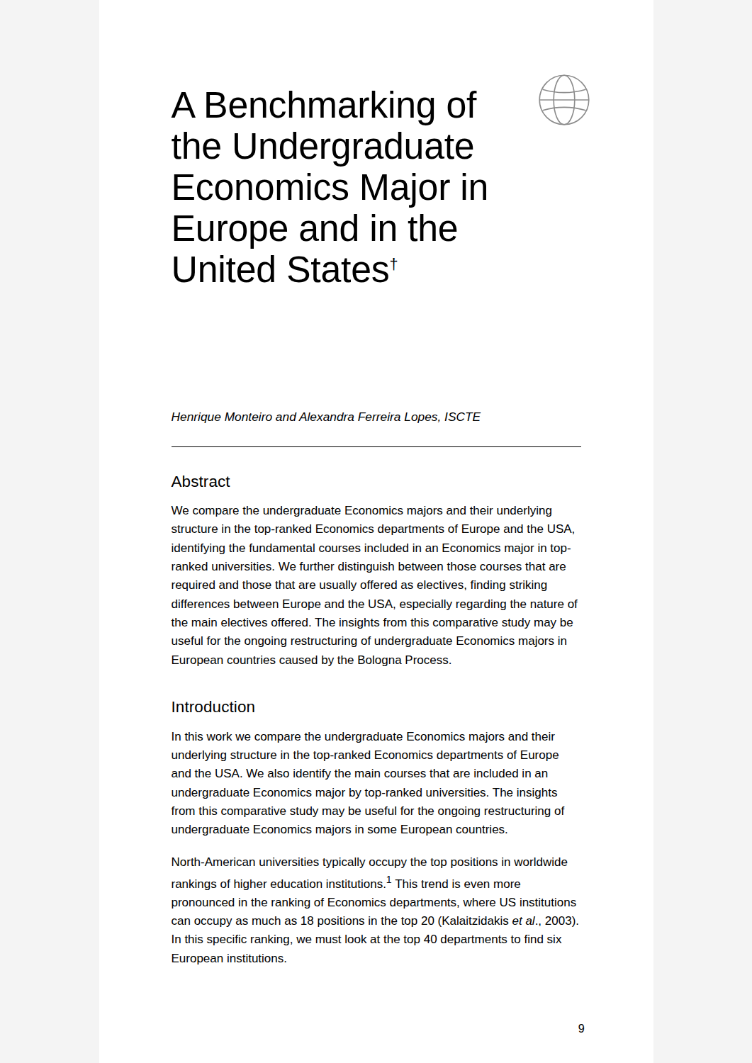A Benchmarking of the Undergraduate Economics Major in Europe and in the United States†
Henrique Monteiro and Alexandra Ferreira Lopes, ISCTE
Abstract
We compare the undergraduate Economics majors and their underlying structure in the top-ranked Economics departments of Europe and the USA, identifying the fundamental courses included in an Economics major in top-ranked universities. We further distinguish between those courses that are required and those that are usually offered as electives, finding striking differences between Europe and the USA, especially regarding the nature of the main electives offered. The insights from this comparative study may be useful for the ongoing restructuring of undergraduate Economics majors in European countries caused by the Bologna Process.
Introduction
In this work we compare the undergraduate Economics majors and their underlying structure in the top-ranked Economics departments of Europe and the USA. We also identify the main courses that are included in an undergraduate Economics major by top-ranked universities. The insights from this comparative study may be useful for the ongoing restructuring of undergraduate Economics majors in some European countries.
North-American universities typically occupy the top positions in worldwide rankings of higher education institutions.1 This trend is even more pronounced in the ranking of Economics departments, where US institutions can occupy as much as 18 positions in the top 20 (Kalaitzidakis et al., 2003). In this specific ranking, we must look at the top 40 departments to find six European institutions.
9